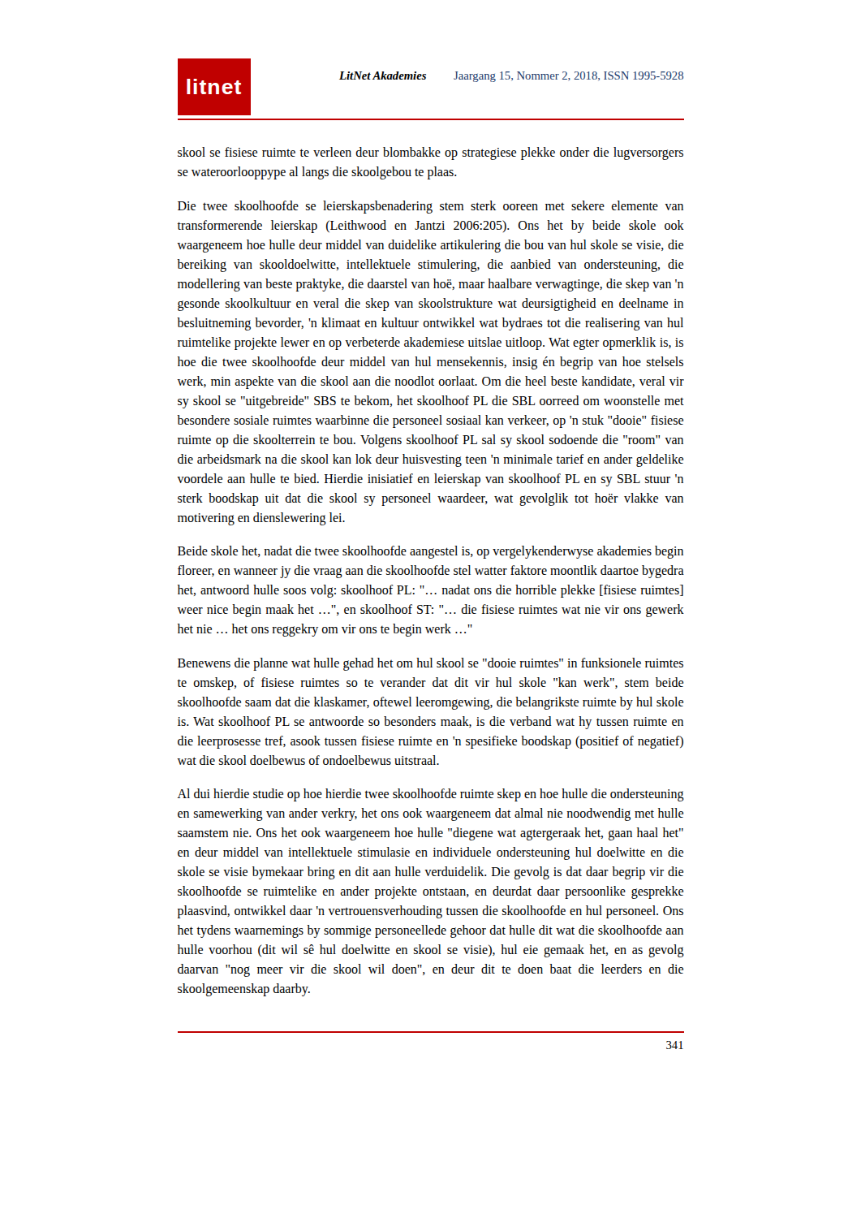litnet
LitNet Akademies Jaargang 15, Nommer 2, 2018, ISSN 1995-5928
skool se fisiese ruimte te verleen deur blombakke op strategiese plekke onder die lugversorgers se wateroorlooppype al langs die skoolgebou te plaas.
Die twee skoolhoofde se leierskapsbenadering stem sterk ooreen met sekere elemente van transformerende leierskap (Leithwood en Jantzi 2006:205). Ons het by beide skole ook waargeneem hoe hulle deur middel van duidelike artikulering die bou van hul skole se visie, die bereiking van skooldoelwitte, intellektuele stimulering, die aanbied van ondersteuning, die modellering van beste praktyke, die daarstel van hoë, maar haalbare verwagtinge, die skep van 'n gesonde skoolkultuur en veral die skep van skoolstrukture wat deursigtigheid en deelname in besluitneming bevorder, 'n klimaat en kultuur ontwikkel wat bydraes tot die realisering van hul ruimtelike projekte lewer en op verbeterde akademiese uitslae uitloop. Wat egter opmerklik is, is hoe die twee skoolhoofde deur middel van hul mensekennis, insig én begrip van hoe stelsels werk, min aspekte van die skool aan die noodlot oorlaat. Om die heel beste kandidate, veral vir sy skool se "uitgebreide" SBS te bekom, het skoolhoof PL die SBL oorreed om woonstelle met besondere sosiale ruimtes waarbinne die personeel sosiaal kan verkeer, op 'n stuk "dooie" fisiese ruimte op die skoolterrein te bou. Volgens skoolhoof PL sal sy skool sodoende die "room" van die arbeidsmark na die skool kan lok deur huisvesting teen 'n minimale tarief en ander geldelike voordele aan hulle te bied. Hierdie inisiatief en leierskap van skoolhoof PL en sy SBL stuur 'n sterk boodskap uit dat die skool sy personeel waardeer, wat gevolglik tot hoër vlakke van motivering en dienslewering lei.
Beide skole het, nadat die twee skoolhoofde aangestel is, op vergelykenderwyse akademies begin floreer, en wanneer jy die vraag aan die skoolhoofde stel watter faktore moontlik daartoe bygedra het, antwoord hulle soos volg: skoolhoof PL: "… nadat ons die horrible plekke [fisiese ruimtes] weer nice begin maak het …", en skoolhoof ST: "… die fisiese ruimtes wat nie vir ons gewerk het nie … het ons reggekry om vir ons te begin werk …"
Benewens die planne wat hulle gehad het om hul skool se "dooie ruimtes" in funksionele ruimtes te omskep, of fisiese ruimtes so te verander dat dit vir hul skole "kan werk", stem beide skoolhoofde saam dat die klaskamer, oftewel leeromgewing, die belangrikste ruimte by hul skole is. Wat skoolhoof PL se antwoorde so besonders maak, is die verband wat hy tussen ruimte en die leerprosesse tref, asook tussen fisiese ruimte en 'n spesifieke boodskap (positief of negatief) wat die skool doelbewus of ondoelbewus uitstraal.
Al dui hierdie studie op hoe hierdie twee skoolhoofde ruimte skep en hoe hulle die ondersteuning en samewerking van ander verkry, het ons ook waargeneem dat almal nie noodwendig met hulle saamstem nie. Ons het ook waargeneem hoe hulle "diegene wat agtergeraak het, gaan haal het" en deur middel van intellektuele stimulasie en individuele ondersteuning hul doelwitte en die skole se visie bymekaar bring en dit aan hulle verduidelik. Die gevolg is dat daar begrip vir die skoolhoofde se ruimtelike en ander projekte ontstaan, en deurdat daar persoonlike gesprekke plaasvind, ontwikkel daar 'n vertrouensverhouding tussen die skoolhoofde en hul personeel. Ons het tydens waarnemings by sommige personeellede gehoor dat hulle dit wat die skoolhoofde aan hulle voorhou (dit wil sê hul doelwitte en skool se visie), hul eie gemaak het, en as gevolg daarvan "nog meer vir die skool wil doen", en deur dit te doen baat die leerders en die skoolgemeenskap daarby.
341